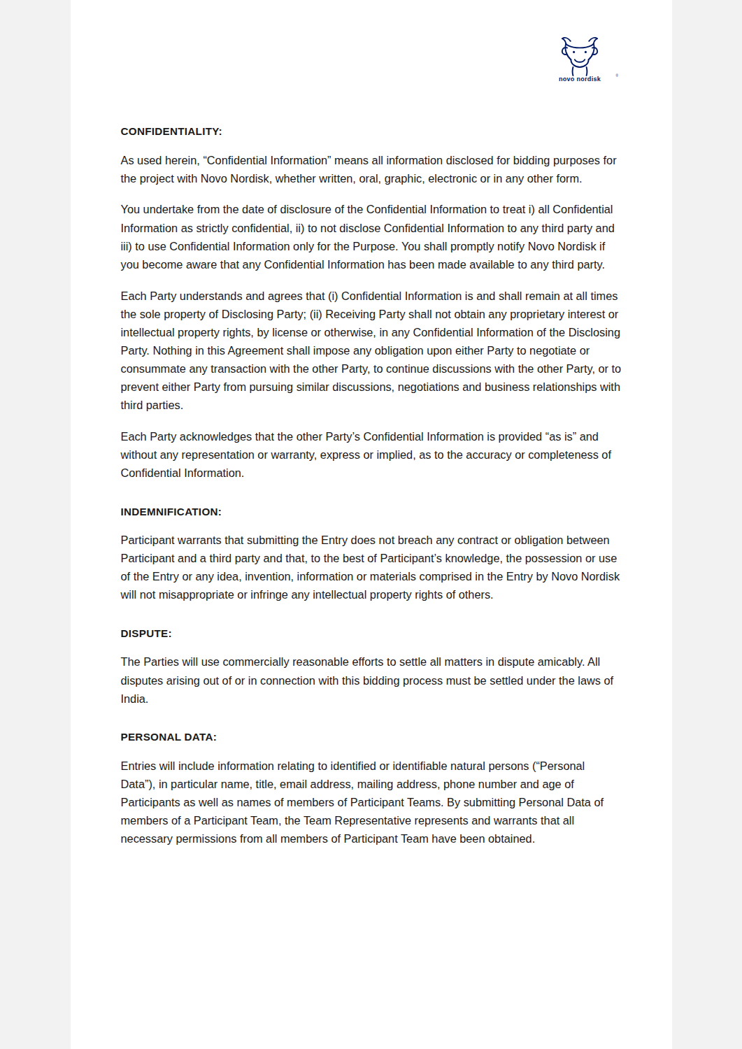novo nordisk ®
Confidentiality:
As used herein, “Confidential Information” means all information disclosed for bidding purposes for the project with Novo Nordisk, whether written, oral, graphic, electronic or in any other form.
You undertake from the date of disclosure of the Confidential Information to treat i) all Confidential Information as strictly confidential, ii) to not disclose Confidential Information to any third party and iii) to use Confidential Information only for the Purpose. You shall promptly notify Novo Nordisk if you become aware that any Confidential Information has been made available to any third party.
Each Party understands and agrees that (i) Confidential Information is and shall remain at all times the sole property of Disclosing Party; (ii) Receiving Party shall not obtain any proprietary interest or intellectual property rights, by license or otherwise, in any Confidential Information of the Disclosing Party. Nothing in this Agreement shall impose any obligation upon either Party to negotiate or consummate any transaction with the other Party, to continue discussions with the other Party, or to prevent either Party from pursuing similar discussions, negotiations and business relationships with third parties.
Each Party acknowledges that the other Party’s Confidential Information is provided “as is” and without any representation or warranty, express or implied, as to the accuracy or completeness of Confidential Information.
Indemnification:
Participant warrants that submitting the Entry does not breach any contract or obligation between Participant and a third party and that, to the best of Participant’s knowledge, the possession or use of the Entry or any idea, invention, information or materials comprised in the Entry by Novo Nordisk will not misappropriate or infringe any intellectual property rights of others.
Dispute:
The Parties will use commercially reasonable efforts to settle all matters in dispute amicably. All disputes arising out of or in connection with this bidding process must be settled under the laws of India.
Personal Data:
Entries will include information relating to identified or identifiable natural persons (“Personal Data”), in particular name, title, email address, mailing address, phone number and age of Participants as well as names of members of Participant Teams. By submitting Personal Data of members of a Participant Team, the Team Representative represents and warrants that all necessary permissions from all members of Participant Team have been obtained.